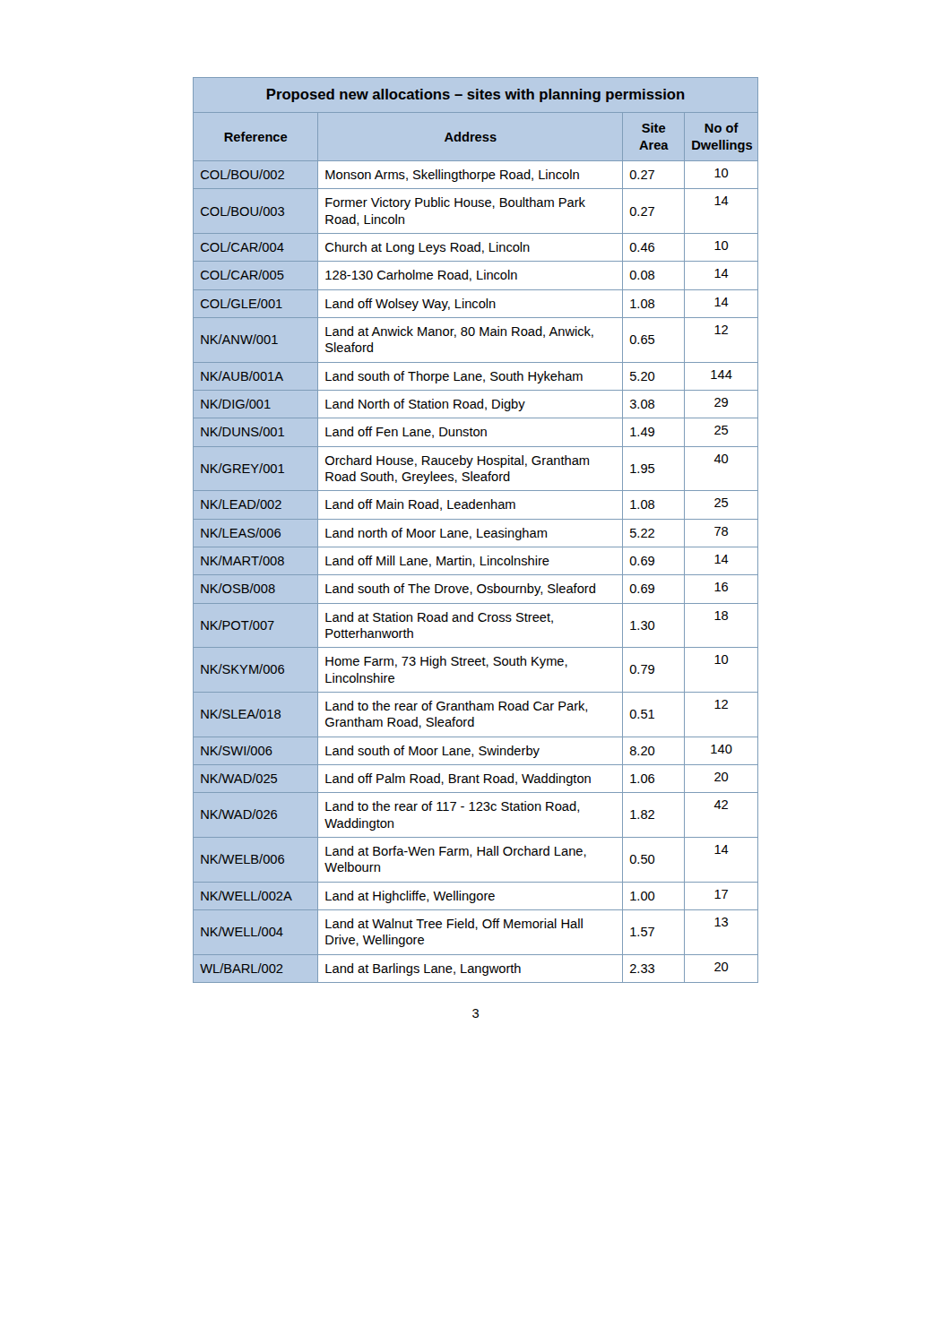Proposed new allocations – sites with planning permission
| Reference | Address | Site Area | No of Dwellings |
| --- | --- | --- | --- |
| COL/BOU/002 | Monson Arms, Skellingthorpe Road, Lincoln | 0.27 | 10 |
| COL/BOU/003 | Former Victory Public House, Boultham Park Road, Lincoln | 0.27 | 14 |
| COL/CAR/004 | Church at Long Leys Road, Lincoln | 0.46 | 10 |
| COL/CAR/005 | 128-130 Carholme Road, Lincoln | 0.08 | 14 |
| COL/GLE/001 | Land off Wolsey Way, Lincoln | 1.08 | 14 |
| NK/ANW/001 | Land at Anwick Manor, 80 Main Road, Anwick, Sleaford | 0.65 | 12 |
| NK/AUB/001A | Land south of Thorpe Lane, South Hykeham | 5.20 | 144 |
| NK/DIG/001 | Land North of Station Road, Digby | 3.08 | 29 |
| NK/DUNS/001 | Land off Fen Lane, Dunston | 1.49 | 25 |
| NK/GREY/001 | Orchard House, Rauceby Hospital, Grantham Road South, Greylees, Sleaford | 1.95 | 40 |
| NK/LEAD/002 | Land off Main Road, Leadenham | 1.08 | 25 |
| NK/LEAS/006 | Land north of Moor Lane, Leasingham | 5.22 | 78 |
| NK/MART/008 | Land off Mill Lane, Martin, Lincolnshire | 0.69 | 14 |
| NK/OSB/008 | Land south of The Drove, Osbournby, Sleaford | 0.69 | 16 |
| NK/POT/007 | Land at Station Road and Cross Street, Potterhanworth | 1.30 | 18 |
| NK/SKYM/006 | Home Farm, 73 High Street, South Kyme, Lincolnshire | 0.79 | 10 |
| NK/SLEA/018 | Land to the rear of Grantham Road Car Park, Grantham Road, Sleaford | 0.51 | 12 |
| NK/SWI/006 | Land south of Moor Lane, Swinderby | 8.20 | 140 |
| NK/WAD/025 | Land off Palm Road, Brant Road, Waddington | 1.06 | 20 |
| NK/WAD/026 | Land to the rear of 117 - 123c Station Road, Waddington | 1.82 | 42 |
| NK/WELB/006 | Land at Borfa-Wen Farm, Hall Orchard Lane, Welbourn | 0.50 | 14 |
| NK/WELL/002A | Land at Highcliffe, Wellingore | 1.00 | 17 |
| NK/WELL/004 | Land at Walnut Tree Field, Off Memorial Hall Drive, Wellingore | 1.57 | 13 |
| WL/BARL/002 | Land at Barlings Lane, Langworth | 2.33 | 20 |
3